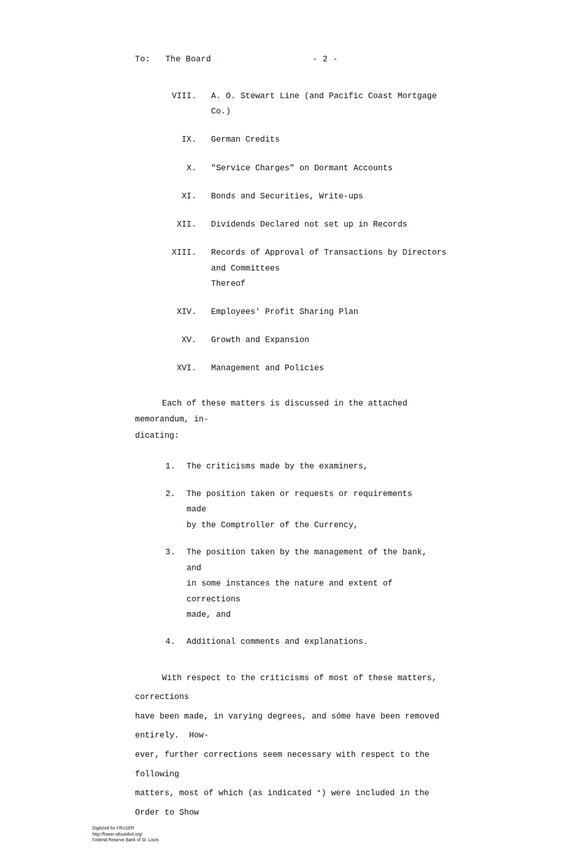To: The Board - 2 -
VIII. A. O. Stewart Line (and Pacific Coast Mortgage Co.)
IX. German Credits
X."Service Charges" on Dormant Accounts
XI. Bonds and Securities, Write-ups
XII. Dividends Declared not set up in Records
XIII. Records of Approval of Transactions by Directors and Committees
Thereof
XIV. Employees' Profit Sharing Plan
XV. Growth and Expansion
XVI. Management and Policies
Each of these matters is discussed in the attached memorandum, in-
dicating:
1. The criticisms made by the examiners,
2. The position taken or requests or requirements made
by the Comptroller of the Currency,
3. The position taken by the management of the bank, and
in some instances the nature and extent of corrections
made, and
4. Additional comments and explanations.
With respect to the criticisms of most of these matters, corrections
have been made, in varying degrees, and sóme have been removed entirely. How-
ever, further corrections seem necessary with respect to the following
matters, most of which (as indicated *) were included in the Order to Show
Digitized for FRASER
http://fraser.stlouisfed.org/
Federal Reserve Bank of St. Louis